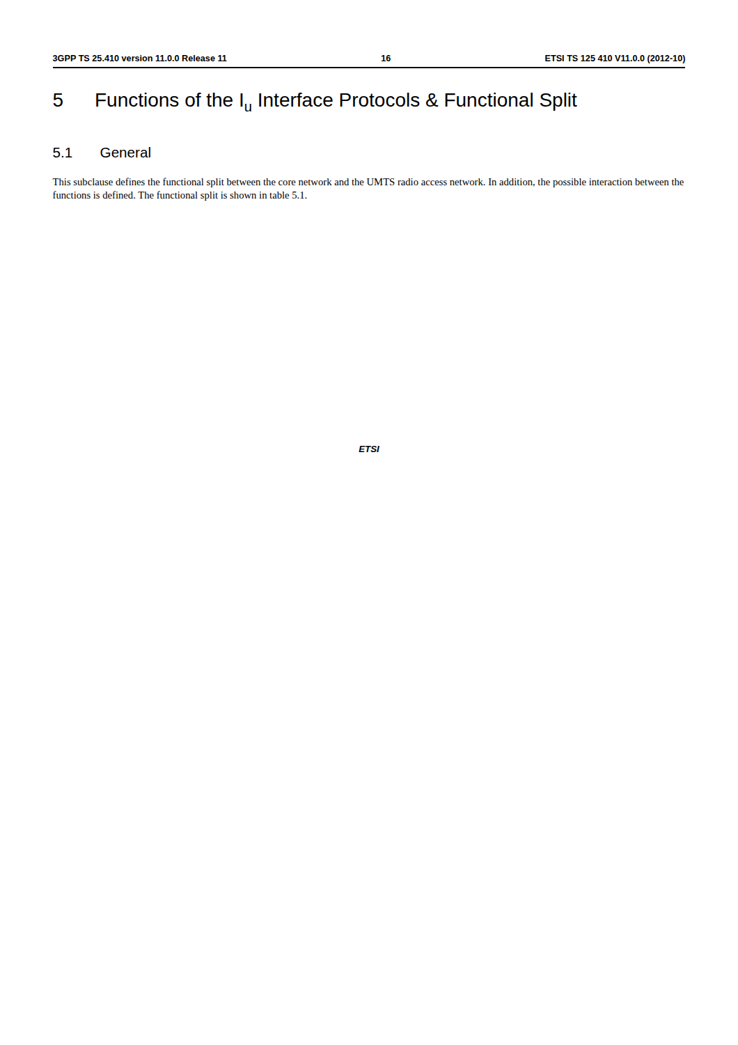3GPP TS 25.410 version 11.0.0 Release 11 16 ETSI TS 125 410 V11.0.0 (2012-10)
5 Functions of the Iu Interface Protocols & Functional Split
5.1 General
This subclause defines the functional split between the core network and the UMTS radio access network. In addition, the possible interaction between the functions is defined. The functional split is shown in table 5.1.
ETSI